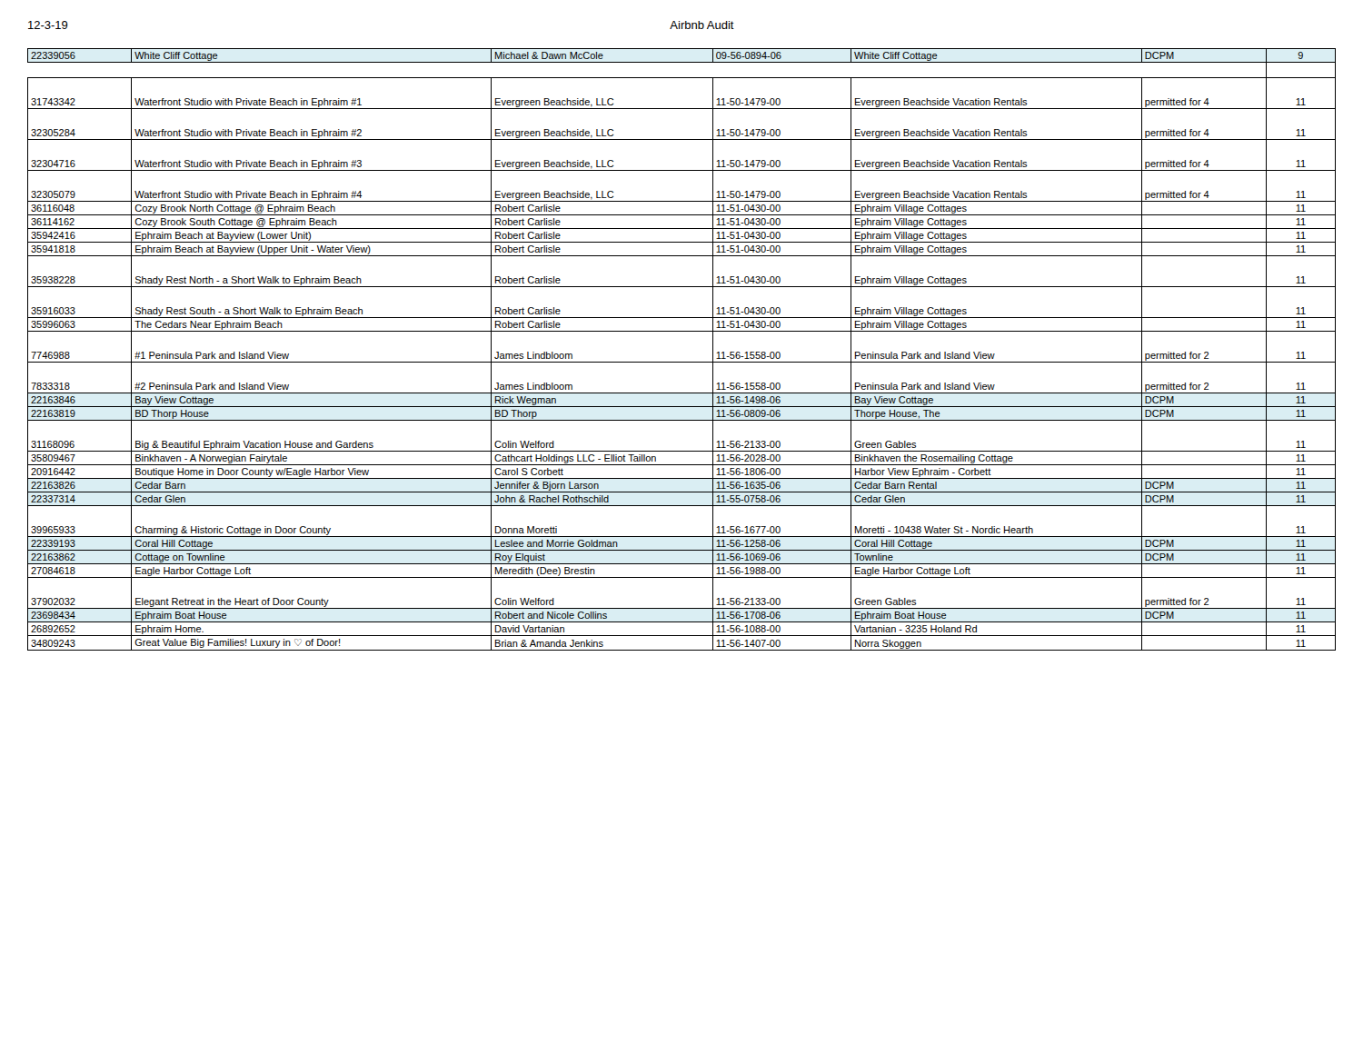12-3-19
Airbnb Audit
| 22339056 | White Cliff Cottage | Michael & Dawn McCole | 09-56-0894-06 | White Cliff Cottage | DCPM | 9 |
| 31743342 | Waterfront Studio with Private Beach in Ephraim #1 | Evergreen Beachside, LLC | 11-50-1479-00 | Evergreen Beachside Vacation Rentals | permitted for 4 | 11 |
| 32305284 | Waterfront Studio with Private Beach in Ephraim #2 | Evergreen Beachside, LLC | 11-50-1479-00 | Evergreen Beachside Vacation Rentals | permitted for 4 | 11 |
| 32304716 | Waterfront Studio with Private Beach in Ephraim #3 | Evergreen Beachside, LLC | 11-50-1479-00 | Evergreen Beachside Vacation Rentals | permitted for 4 | 11 |
| 32305079 | Waterfront Studio with Private Beach in Ephraim #4 | Evergreen Beachside, LLC | 11-50-1479-00 | Evergreen Beachside Vacation Rentals | permitted for 4 | 11 |
| 36116048 | Cozy Brook North Cottage @ Ephraim Beach | Robert Carlisle | 11-51-0430-00 | Ephraim Village Cottages | | 11 |
| 36114162 | Cozy Brook South Cottage @ Ephraim Beach | Robert Carlisle | 11-51-0430-00 | Ephraim Village Cottages | | 11 |
| 35942416 | Ephraim Beach at Bayview (Lower Unit) | Robert Carlisle | 11-51-0430-00 | Ephraim Village Cottages | | 11 |
| 35941818 | Ephraim Beach at Bayview (Upper Unit - Water View) | Robert Carlisle | 11-51-0430-00 | Ephraim Village Cottages | | 11 |
| 35938228 | Shady Rest North - a Short Walk to Ephraim Beach | Robert Carlisle | 11-51-0430-00 | Ephraim Village Cottages | | 11 |
| 35916033 | Shady Rest South - a Short Walk to Ephraim Beach | Robert Carlisle | 11-51-0430-00 | Ephraim Village Cottages | | 11 |
| 35996063 | The Cedars Near Ephraim Beach | Robert Carlisle | 11-51-0430-00 | Ephraim Village Cottages | | 11 |
| 7746988 | #1 Peninsula Park and Island View | James Lindbloom | 11-56-1558-00 | Peninsula Park and Island View | permitted for 2 | 11 |
| 7833318 | #2 Peninsula Park and Island View | James Lindbloom | 11-56-1558-00 | Peninsula Park and Island View | permitted for 2 | 11 |
| 22163846 | Bay View Cottage | Rick Wegman | 11-56-1498-06 | Bay View Cottage | DCPM | 11 |
| 22163819 | BD Thorp House | BD Thorp | 11-56-0809-06 | Thorpe House, The | DCPM | 11 |
| 31168096 | Big & Beautiful Ephraim Vacation House and Gardens | Colin Welford | 11-56-2133-00 | Green Gables | | 11 |
| 35809467 | Binkhaven - A Norwegian Fairytale | Cathcart Holdings LLC - Elliot Taillon | 11-56-2028-00 | Binkhaven the Rosemailing Cottage | | 11 |
| 20916442 | Boutique Home in Door County w/Eagle Harbor View | Carol S Corbett | 11-56-1806-00 | Harbor View Ephraim - Corbett | | 11 |
| 22163826 | Cedar Barn | Jennifer & Bjorn Larson | 11-56-1635-06 | Cedar Barn Rental | DCPM | 11 |
| 22337314 | Cedar Glen | John & Rachel Rothschild | 11-55-0758-06 | Cedar Glen | DCPM | 11 |
| 39965933 | Charming & Historic Cottage in Door County | Donna Moretti | 11-56-1677-00 | Moretti - 10438 Water St - Nordic Hearth | | 11 |
| 22339193 | Coral Hill Cottage | Leslee and Morrie Goldman | 11-56-1258-06 | Coral Hill Cottage | DCPM | 11 |
| 22163862 | Cottage on Townline | Roy Elquist | 11-56-1069-06 | Townline | DCPM | 11 |
| 27084618 | Eagle Harbor Cottage Loft | Meredith (Dee) Brestin | 11-56-1988-00 | Eagle Harbor Cottage Loft | | 11 |
| 37902032 | Elegant Retreat in the Heart of Door County | Colin Welford | 11-56-2133-00 | Green Gables | permitted for 2 | 11 |
| 23698434 | Ephraim Boat House | Robert and Nicole Collins | 11-56-1708-06 | Ephraim Boat House | DCPM | 11 |
| 26892652 | Ephraim Home. | David Vartanian | 11-56-1088-00 | Vartanian - 3235 Holand Rd | | 11 |
| 34809243 | Great Value Big Families! Luxury in ♡ of Door! | Brian & Amanda Jenkins | 11-56-1407-00 | Norra Skoggen | | 11 |